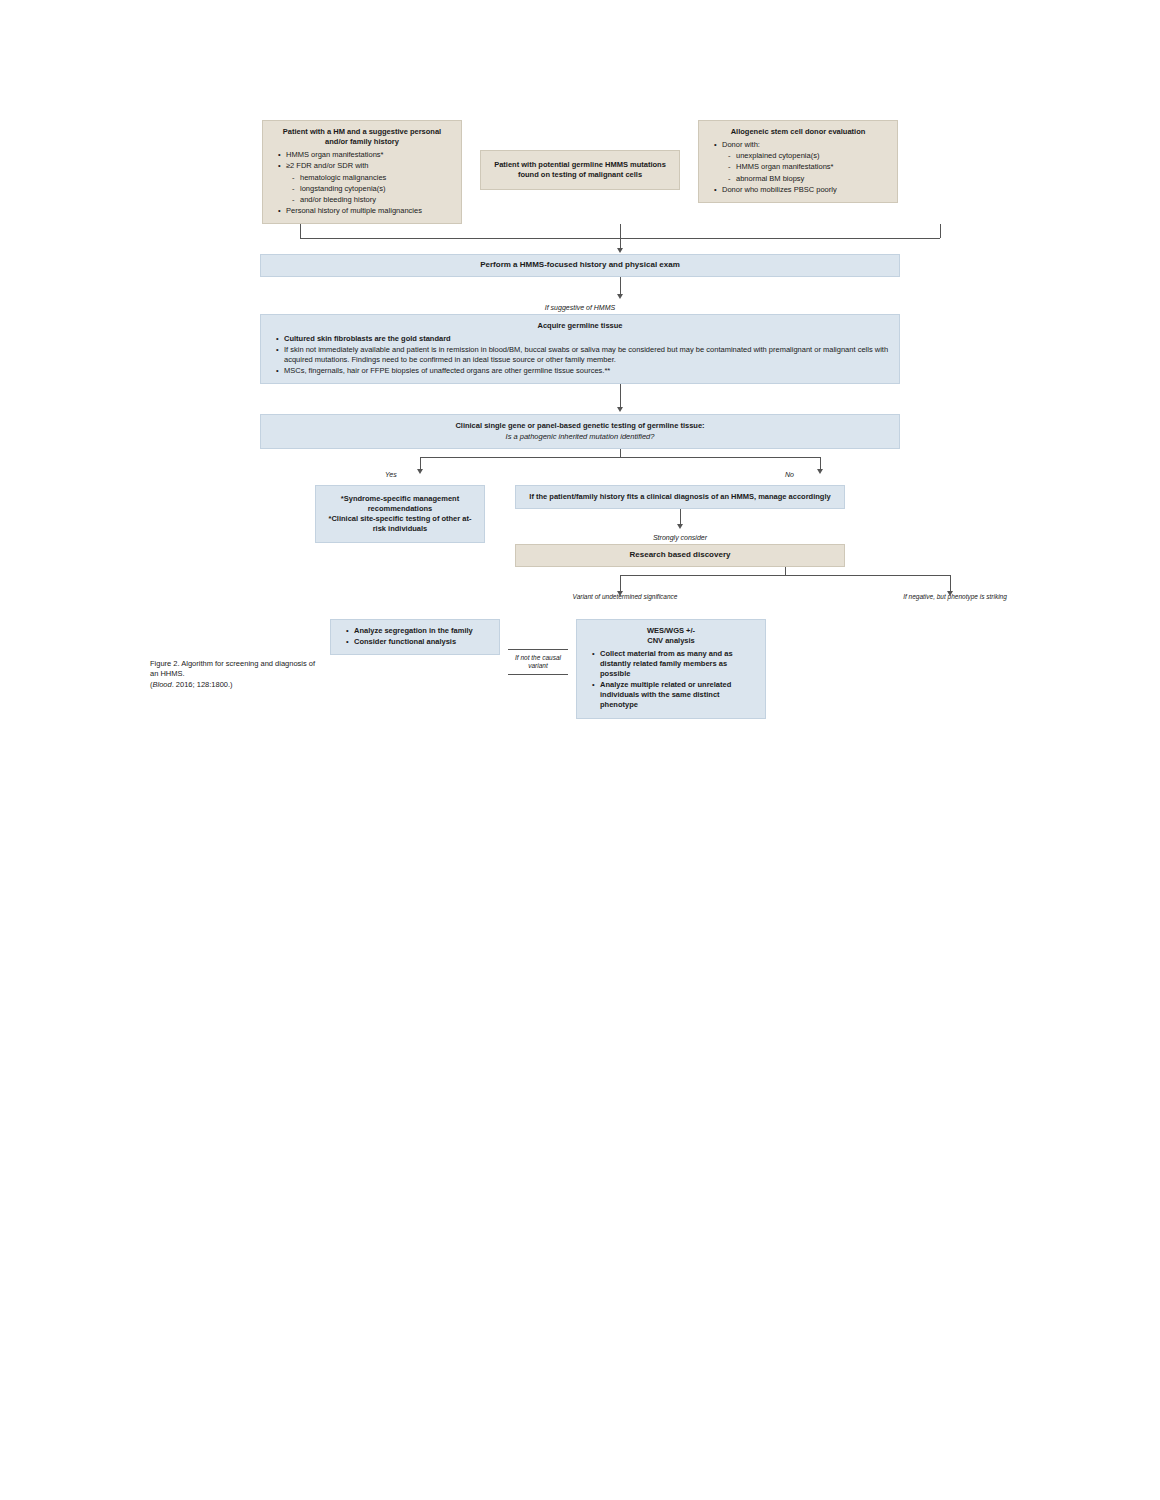Patient with a HM and a suggestive personal and/or family history
HMMS organ manifestations*
≥2 FDR and/or SDR with
hematologic malignancies
longstanding cytopenia(s)
and/or bleeding history
Personal history of multiple malignancies
Patient with potential germline HMMS mutations found on testing of malignant cells
Allogeneic stem cell donor evaluation
Donor with:
unexplained cytopenia(s)
HMMS organ manifestations*
abnormal BM biopsy
Donor who mobilizes PBSC poorly
Perform a HMMS-focused history and physical exam
If suggestive of HMMS
Acquire germline tissue
Cultured skin fibroblasts are the gold standard
If skin not immediately available and patient is in remission in blood/BM, buccal swabs or saliva may be considered but may be contaminated with premalignant or malignant cells with acquired mutations. Findings need to be confirmed in an ideal tissue source or other family member.
MSCs, fingernails, hair or FFPE biopsies of unaffected organs are other germline tissue sources.**
Clinical single gene or panel-based genetic testing of germline tissue:
Is a pathogenic inherited mutation identified?
Yes No
*Syndrome-specific management recommendations
*Clinical site-specific testing of other at-risk individuals
If the patient/family history fits a clinical diagnosis of an HMMS, manage accordingly
Strongly consider
Research based discovery
Variant of undetermined significance
If negative, but phenotype is striking
Figure 2. Algorithm for screening and diagnosis of an HHMS.
(Blood. 2016; 128:1800.)
Analyze segregation in the family
Consider functional analysis
If not the causal variant
WES/WGS +/-
CNV analysis
Collect material from as many and as distantly related family members as possible
Analyze multiple related or unrelated individuals with the same distinct phenotype